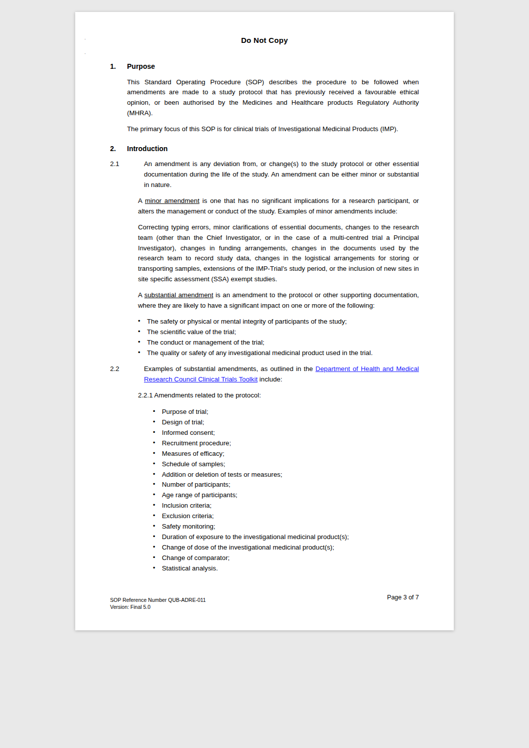·
·
Do Not Copy
1. Purpose
This Standard Operating Procedure (SOP) describes the procedure to be followed when amendments are made to a study protocol that has previously received a favourable ethical opinion, or been authorised by the Medicines and Healthcare products Regulatory Authority (MHRA).
The primary focus of this SOP is for clinical trials of Investigational Medicinal Products (IMP).
2. Introduction
2.1 An amendment is any deviation from, or change(s) to the study protocol or other essential documentation during the life of the study. An amendment can be either minor or substantial in nature.
A minor amendment is one that has no significant implications for a research participant, or alters the management or conduct of the study. Examples of minor amendments include:
Correcting typing errors, minor clarifications of essential documents, changes to the research team (other than the Chief Investigator, or in the case of a multi-centred trial a Principal Investigator), changes in funding arrangements, changes in the documents used by the research team to record study data, changes in the logistical arrangements for storing or transporting samples, extensions of the IMP-Trial's study period, or the inclusion of new sites in site specific assessment (SSA) exempt studies.
A substantial amendment is an amendment to the protocol or other supporting documentation, where they are likely to have a significant impact on one or more of the following:
The safety or physical or mental integrity of participants of the study;
The scientific value of the trial;
The conduct or management of the trial;
The quality or safety of any investigational medicinal product used in the trial.
2.2 Examples of substantial amendments, as outlined in the Department of Health and Medical Research Council Clinical Trials Toolkit include:
2.2.1 Amendments related to the protocol:
Purpose of trial;
Design of trial;
Informed consent;
Recruitment procedure;
Measures of efficacy;
Schedule of samples;
Addition or deletion of tests or measures;
Number of participants;
Age range of participants;
Inclusion criteria;
Exclusion criteria;
Safety monitoring;
Duration of exposure to the investigational medicinal product(s);
Change of dose of the investigational medicinal product(s);
Change of comparator;
Statistical analysis.
SOP Reference Number QUB-ADRE-011
Version: Final 5.0
Page 3 of 7